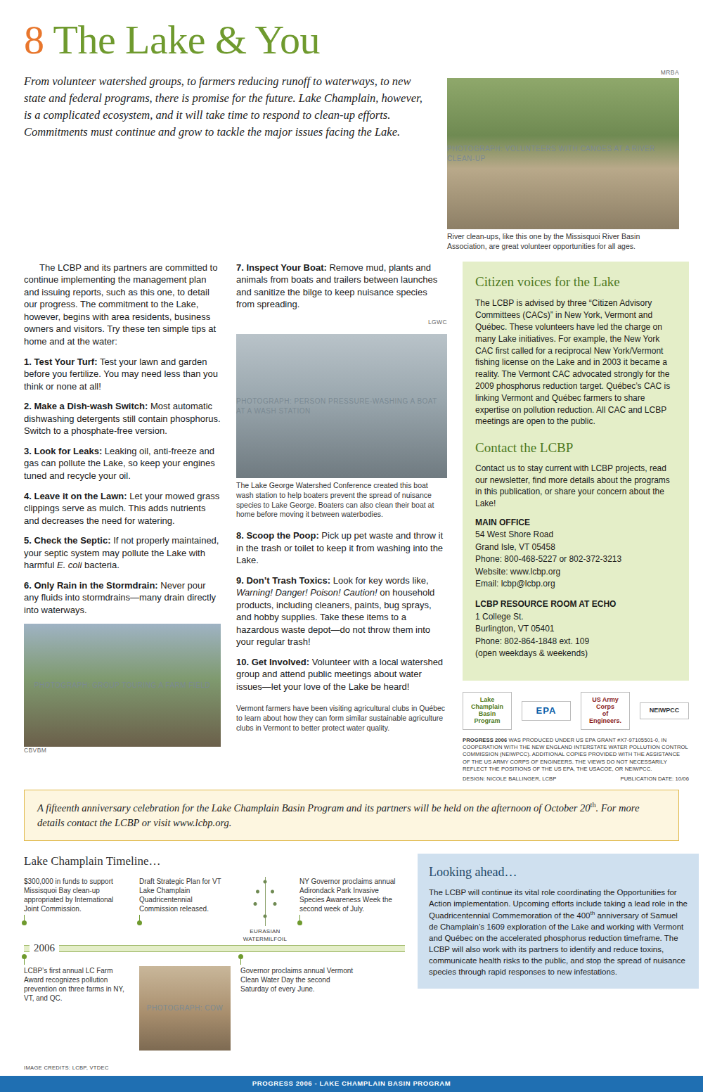8 The Lake & You
From volunteer watershed groups, to farmers reducing runoff to waterways, to new state and federal programs, there is promise for the future. Lake Champlain, however, is a complicated ecosystem, and it will take time to respond to clean-up efforts. Commitments must continue and grow to tackle the major issues facing the Lake.
MRBA
Photograph: volunteers with canoes at a river clean-up
River clean-ups, like this one by the Missisquoi River Basin Association, are great volunteer opportunities for all ages.
The LCBP and its partners are committed to continue implementing the management plan and issuing reports, such as this one, to detail our progress. The commitment to the Lake, however, begins with area residents, business owners and visitors. Try these ten simple tips at home and at the water:
1. Test Your Turf: Test your lawn and garden before you fertilize. You may need less than you think or none at all!
2. Make a Dish-wash Switch: Most automatic dishwashing detergents still contain phosphorus. Switch to a phosphate-free version.
3. Look for Leaks: Leaking oil, anti-freeze and gas can pollute the Lake, so keep your engines tuned and recycle your oil.
4. Leave it on the Lawn: Let your mowed grass clippings serve as mulch. This adds nutrients and decreases the need for watering.
5. Check the Septic: If not properly maintained, your septic system may pollute the Lake with harmful E. coli bacteria.
6. Only Rain in the Stormdrain: Never pour any fluids into stormdrains—many drain directly into waterways.
Photograph: group touring a farm field
CBVBM
7. Inspect Your Boat: Remove mud, plants and animals from boats and trailers between launches and sanitize the bilge to keep nuisance species from spreading.
LGWC
Photograph: person pressure-washing a boat at a wash station
The Lake George Watershed Conference created this boat wash station to help boaters prevent the spread of nuisance species to Lake George. Boaters can also clean their boat at home before moving it between waterbodies.
8. Scoop the Poop: Pick up pet waste and throw it in the trash or toilet to keep it from washing into the Lake.
9. Don’t Trash Toxics: Look for key words like, Warning! Danger! Poison! Caution! on household products, including cleaners, paints, bug sprays, and hobby supplies. Take these items to a hazardous waste depot—do not throw them into your regular trash!
10. Get Involved: Volunteer with a local watershed group and attend public meetings about water issues—let your love of the Lake be heard!
Vermont farmers have been visiting agricultural clubs in Québec to learn about how they can form similar sustainable agriculture clubs in Vermont to better protect water quality.
Citizen voices for the Lake
The LCBP is advised by three “Citizen Advisory Committees (CACs)” in New York, Vermont and Québec. These volunteers have led the charge on many Lake initiatives. For example, the New York CAC first called for a reciprocal New York/Vermont fishing license on the Lake and in 2003 it became a reality. The Vermont CAC advocated strongly for the 2009 phosphorus reduction target. Québec’s CAC is linking Vermont and Québec farmers to share expertise on pollution reduction. All CAC and LCBP meetings are open to the public.
Contact the LCBP
Contact us to stay current with LCBP projects, read our newsletter, find more details about the programs in this publication, or share your concern about the Lake!
MAIN OFFICE
54 West Shore Road
Grand Isle, VT 05458
Phone: 800-468-5227 or 802-372-3213
Website: www.lcbp.org
Email: lcbp@lcbp.org
LCBP RESOURCE ROOM AT ECHO
1 College St.
Burlington, VT 05401
Phone: 802-864-1848 ext. 109
(open weekdays & weekends)
Lake
Champlain
Basin
Program
EPA
US Army Corps
of Engineers.
NEIWPCC
PROGRESS 2006 WAS PRODUCED UNDER US EPA GRANT #X7-97105501-0, IN COOPERATION WITH THE NEW ENGLAND INTERSTATE WATER POLLUTION CONTROL COMMISSION (NEIWPCC). ADDITIONAL COPIES PROVIDED WITH THE ASSISTANCE OF THE US ARMY CORPS OF ENGINEERS. THE VIEWS DO NOT NECESSARILY REFLECT THE POSITIONS OF THE US EPA, THE USACOE, OR NEIWPCC.
DESIGN: NICOLE BALLINGER, LCBP PUBLICATION DATE: 10/06
A fifteenth anniversary celebration for the Lake Champlain Basin Program and its partners will be held on the afternoon of October 20th. For more details contact the LCBP or visit www.lcbp.org.
Lake Champlain Timeline…
$300,000 in funds to support Missisquoi Bay clean-up appropriated by International Joint Commission.
Draft Strategic Plan for VT Lake Champlain Quadricentennial Commission released.
EURASIAN
WATERMILFOIL
NY Governor proclaims annual Adirondack Park Invasive Species Awareness Week the second week of July.
2006
LCBP’s first annual LC Farm Award recognizes pollution prevention on three farms in NY, VT, and QC.
Photograph: cow
Governor proclaims annual Vermont Clean Water Day the second Saturday of every June.
Looking ahead…
The LCBP will continue its vital role coordinating the Opportunities for Action implementation. Upcoming efforts include taking a lead role in the Quadricentennial Commemoration of the 400th anniversary of Samuel de Champlain’s 1609 exploration of the Lake and working with Vermont and Québec on the accelerated phosphorus reduction timeframe. The LCBP will also work with its partners to identify and reduce toxins, communicate health risks to the public, and stop the spread of nuisance species through rapid responses to new infestations.
IMAGE CREDITS: LCBP, VTDEC
Progress 2006 - Lake Champlain Basin Program